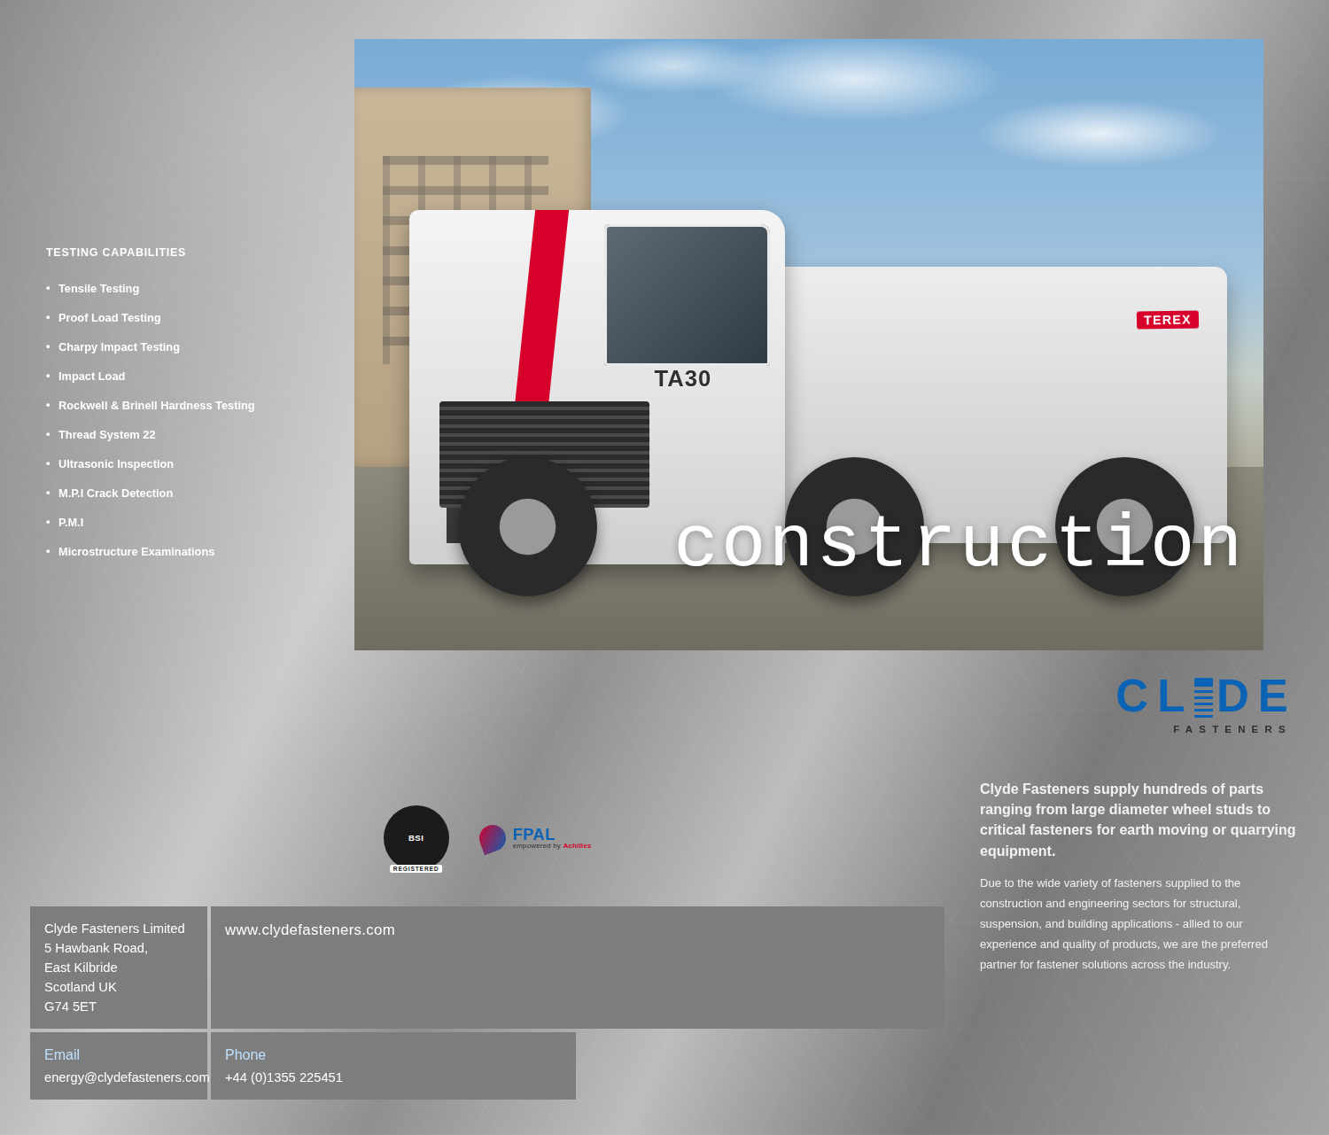Testing Capabilities
Tensile Testing
Proof Load Testing
Charpy Impact Testing
Impact Load
Rockwell & Brinell Hardness Testing
Thread System 22
Ultrasonic Inspection
M.P.I Crack Detection
P.M.I
Microstructure Examinations
TEREX
TA30
construction
CL DE
FASTENERS
BSI
FPAL empowered by Achilles
Clyde Fasteners Limited
5 Hawbank Road,
East Kilbride
Scotland UK
G74 5ET
www.clydefasteners.com
Email energy@clydefasteners.com
Phone +44 (0)1355 225451
Clyde Fasteners supply hundreds of parts ranging from large diameter wheel studs to critical fasteners for earth moving or quarrying equipment.
Due to the wide variety of fasteners supplied to the construction and engineering sectors for structural, suspension, and building applications - allied to our experience and quality of products, we are the preferred partner for fastener solutions across the industry.